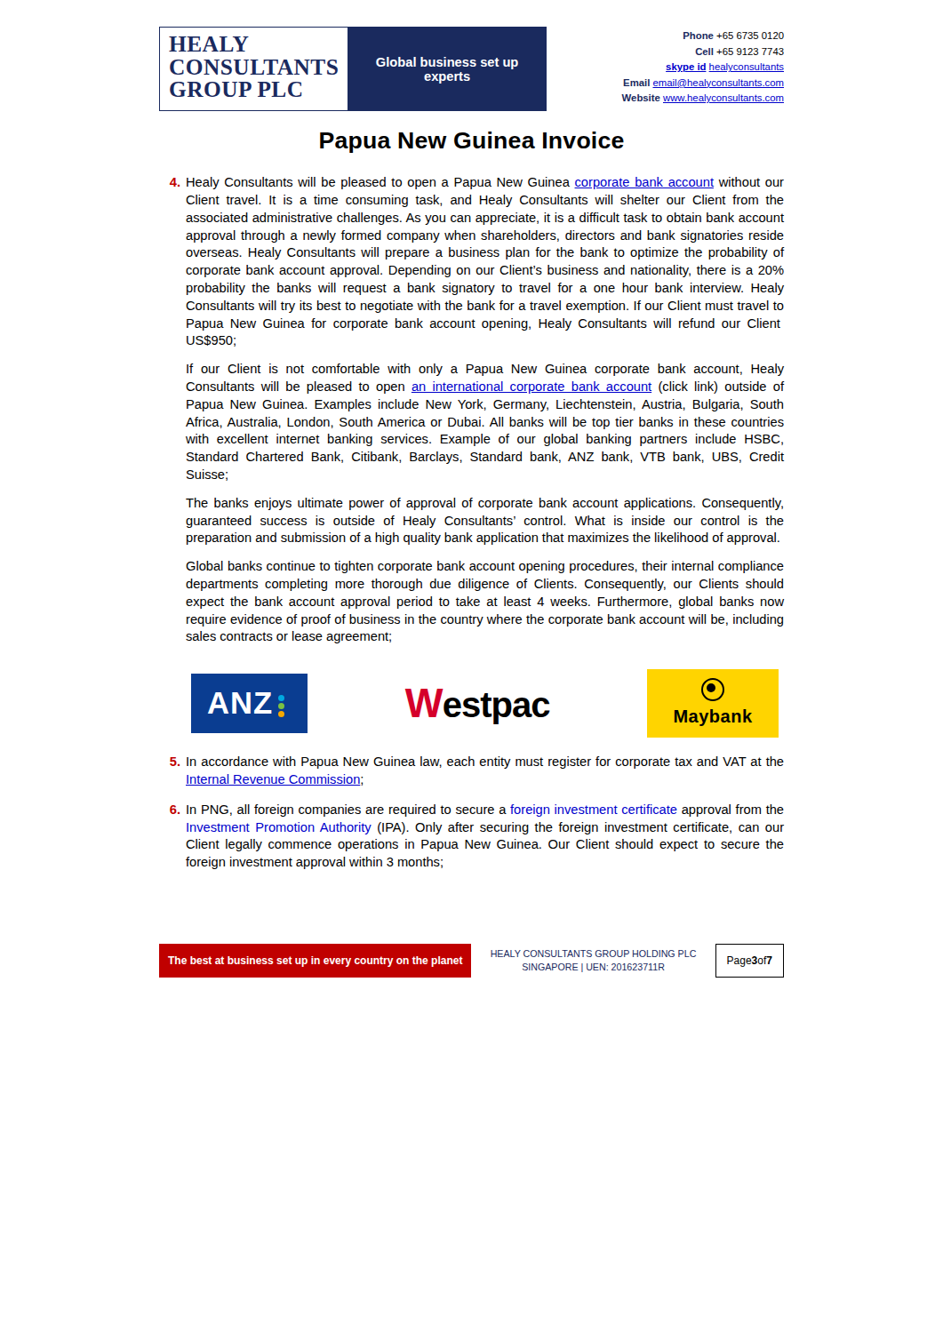HEALY
CONSULTANTS
GROUP PLC
Global business set up experts
Phone +65 6735 0120
Cell +65 9123 7743
skype id healyconsultants
Email email@healyconsultants.com
Website www.healyconsultants.com
Papua New Guinea Invoice
4.
Healy Consultants will be pleased to open a Papua New Guinea corporate bank account without our Client travel. It is a time consuming task, and Healy Consultants will shelter our Client from the associated administrative challenges. As you can appreciate, it is a difficult task to obtain bank account approval through a newly formed company when shareholders, directors and bank signatories reside overseas. Healy Consultants will prepare a business plan for the bank to optimize the probability of corporate bank account approval. Depending on our Client’s business and nationality, there is a 20% probability the banks will request a bank signatory to travel for a one hour bank interview. Healy Consultants will try its best to negotiate with the bank for a travel exemption. If our Client must travel to Papua New Guinea for corporate bank account opening, Healy Consultants will refund our Client US$950;
If our Client is not comfortable with only a Papua New Guinea corporate bank account, Healy Consultants will be pleased to open an international corporate bank account (click link) outside of Papua New Guinea. Examples include New York, Germany, Liechtenstein, Austria, Bulgaria, South Africa, Australia, London, South America or Dubai. All banks will be top tier banks in these countries with excellent internet banking services. Example of our global banking partners include HSBC, Standard Chartered Bank, Citibank, Barclays, Standard bank, ANZ bank, VTB bank, UBS, Credit Suisse;
The banks enjoys ultimate power of approval of corporate bank account applications. Consequently, guaranteed success is outside of Healy Consultants’ control. What is inside our control is the preparation and submission of a high quality bank application that maximizes the likelihood of approval.
Global banks continue to tighten corporate bank account opening procedures, their internal compliance departments completing more thorough due diligence of Clients. Consequently, our Clients should expect the bank account approval period to take at least 4 weeks. Furthermore, global banks now require evidence of proof of business in the country where the corporate bank account will be, including sales contracts or lease agreement;
ANZ
Westpac
Maybank
5.
In accordance with Papua New Guinea law, each entity must register for corporate tax and VAT at the Internal Revenue Commission;
6.
In PNG, all foreign companies are required to secure a foreign investment certificate approval from the Investment Promotion Authority (IPA). Only after securing the foreign investment certificate, can our Client legally commence operations in Papua New Guinea. Our Client should expect to secure the foreign investment approval within 3 months;
The best at business set up in every country on the planet
HEALY CONSULTANTS GROUP HOLDING PLC
SINGAPORE | UEN: 201623711R
Page 3 of 7